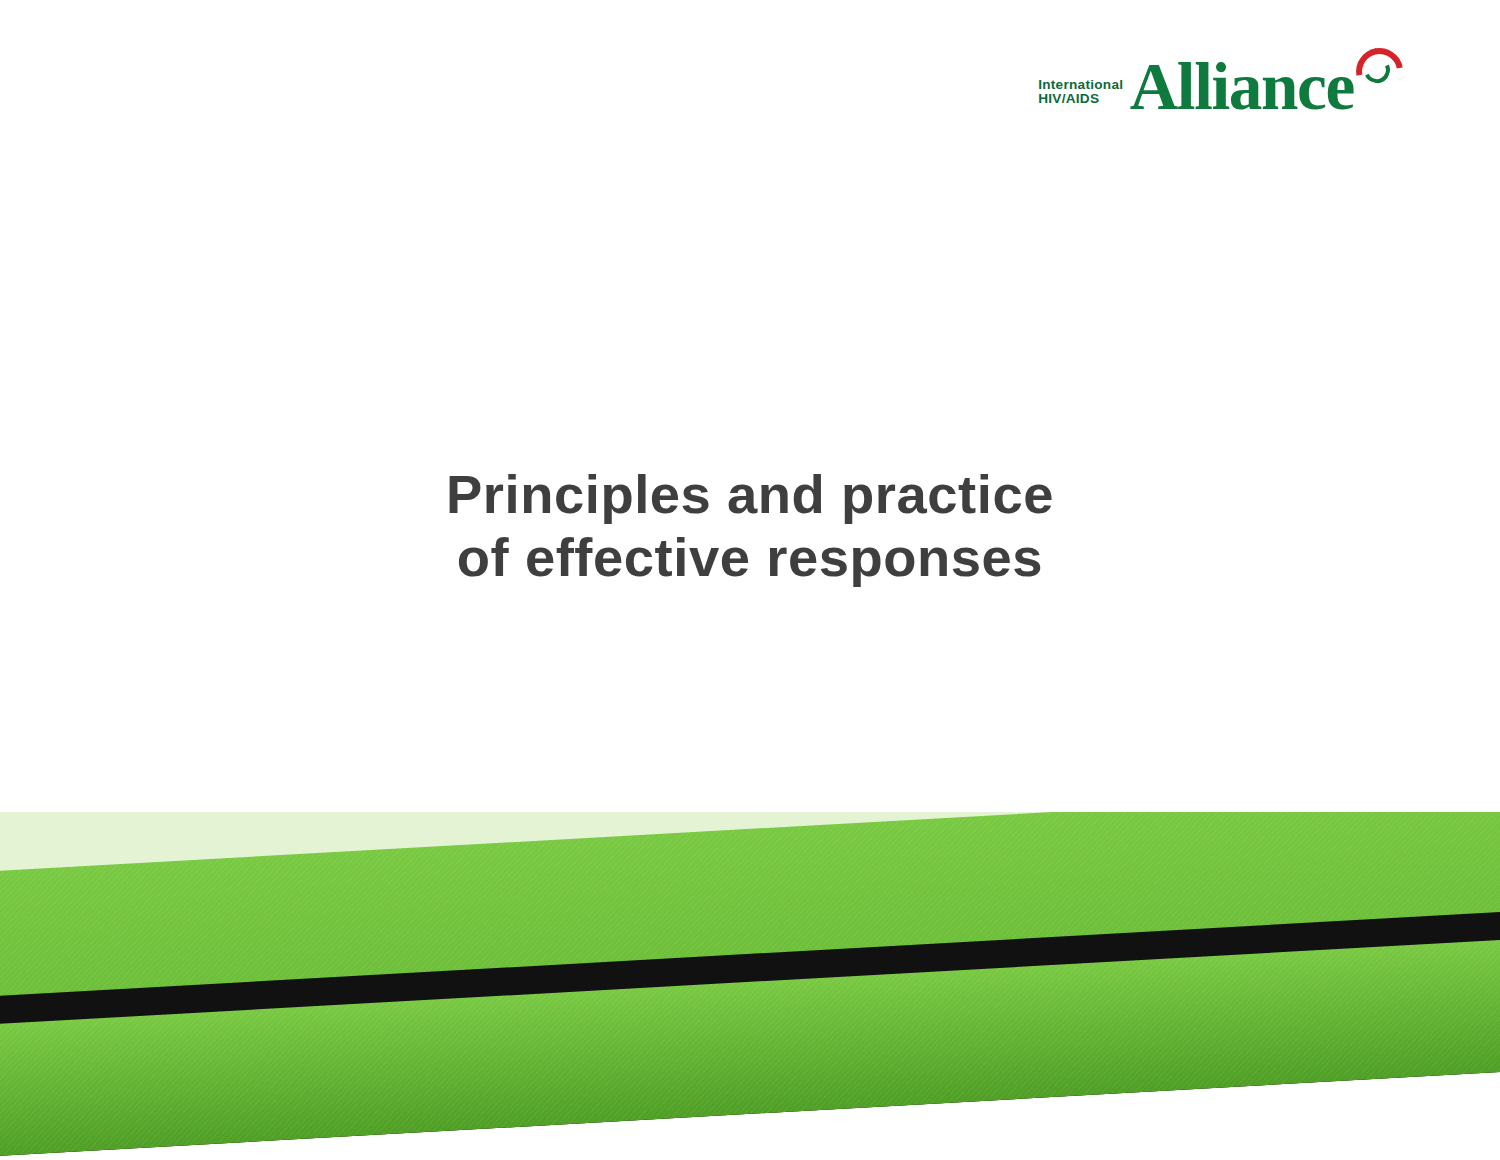International HIV/AIDS
Alliance
Principles and practice of effective responses